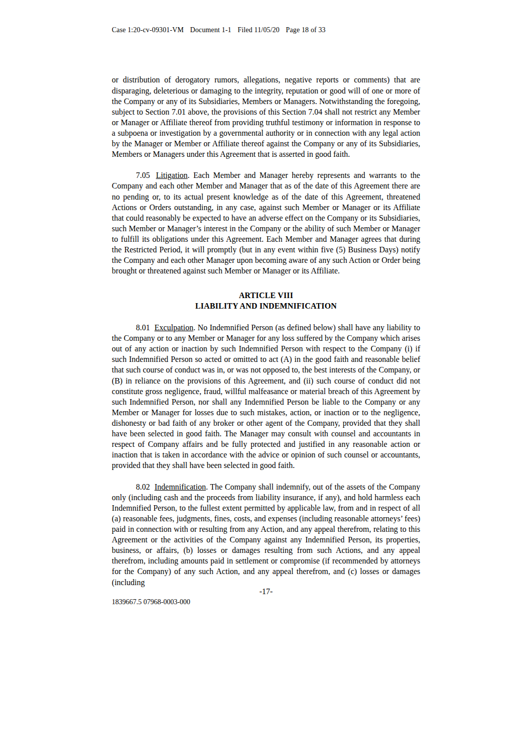Case 1:20-cv-09301-VM Document 1-1 Filed 11/05/20 Page 18 of 33
or distribution of derogatory rumors, allegations, negative reports or comments) that are disparaging, deleterious or damaging to the integrity, reputation or good will of one or more of the Company or any of its Subsidiaries, Members or Managers. Notwithstanding the foregoing, subject to Section 7.01 above, the provisions of this Section 7.04 shall not restrict any Member or Manager or Affiliate thereof from providing truthful testimony or information in response to a subpoena or investigation by a governmental authority or in connection with any legal action by the Manager or Member or Affiliate thereof against the Company or any of its Subsidiaries, Members or Managers under this Agreement that is asserted in good faith.
7.05 Litigation. Each Member and Manager hereby represents and warrants to the Company and each other Member and Manager that as of the date of this Agreement there are no pending or, to its actual present knowledge as of the date of this Agreement, threatened Actions or Orders outstanding, in any case, against such Member or Manager or its Affiliate that could reasonably be expected to have an adverse effect on the Company or its Subsidiaries, such Member or Manager’s interest in the Company or the ability of such Member or Manager to fulfill its obligations under this Agreement. Each Member and Manager agrees that during the Restricted Period, it will promptly (but in any event within five (5) Business Days) notify the Company and each other Manager upon becoming aware of any such Action or Order being brought or threatened against such Member or Manager or its Affiliate.
ARTICLE VIII LIABILITY AND INDEMNIFICATION
8.01 Exculpation. No Indemnified Person (as defined below) shall have any liability to the Company or to any Member or Manager for any loss suffered by the Company which arises out of any action or inaction by such Indemnified Person with respect to the Company (i) if such Indemnified Person so acted or omitted to act (A) in the good faith and reasonable belief that such course of conduct was in, or was not opposed to, the best interests of the Company, or (B) in reliance on the provisions of this Agreement, and (ii) such course of conduct did not constitute gross negligence, fraud, willful malfeasance or material breach of this Agreement by such Indemnified Person, nor shall any Indemnified Person be liable to the Company or any Member or Manager for losses due to such mistakes, action, or inaction or to the negligence, dishonesty or bad faith of any broker or other agent of the Company, provided that they shall have been selected in good faith. The Manager may consult with counsel and accountants in respect of Company affairs and be fully protected and justified in any reasonable action or inaction that is taken in accordance with the advice or opinion of such counsel or accountants, provided that they shall have been selected in good faith.
8.02 Indemnification. The Company shall indemnify, out of the assets of the Company only (including cash and the proceeds from liability insurance, if any), and hold harmless each Indemnified Person, to the fullest extent permitted by applicable law, from and in respect of all (a) reasonable fees, judgments, fines, costs, and expenses (including reasonable attorneys’ fees) paid in connection with or resulting from any Action, and any appeal therefrom, relating to this Agreement or the activities of the Company against any Indemnified Person, its properties, business, or affairs, (b) losses or damages resulting from such Actions, and any appeal therefrom, including amounts paid in settlement or compromise (if recommended by attorneys for the Company) of any such Action, and any appeal therefrom, and (c) losses or damages (including
-17-
1839667.5 07968-0003-000